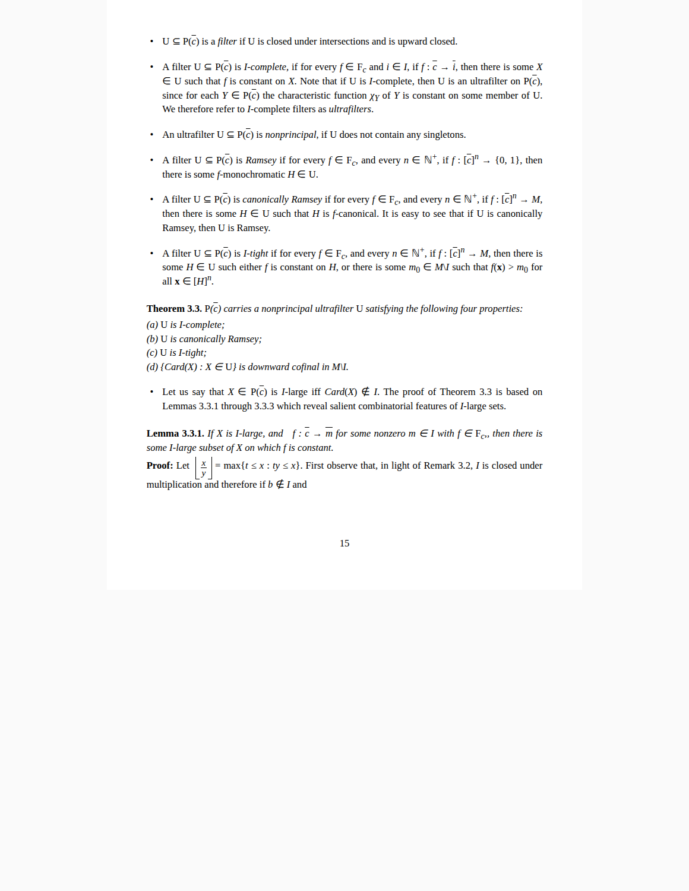U ⊆ P(c) is a filter if U is closed under intersections and is upward closed.
A filter U ⊆ P(c) is I-complete, if for every f ∈ Fc and i ∈ I, if f : c → i, then there is some X ∈ U such that f is constant on X. Note that if U is I-complete, then U is an ultrafilter on P(c), since for each Y ∈ P(c) the characteristic function χY of Y is constant on some member of U. We therefore refer to I-complete filters as ultrafilters.
An ultrafilter U ⊆ P(c) is nonprincipal, if U does not contain any singletons.
A filter U ⊆ P(c) is Ramsey if for every f ∈ Fc, and every n ∈ ℕ+, if f : [c]n → {0, 1}, then there is some f-monochromatic H ∈ U.
A filter U ⊆ P(c) is canonically Ramsey if for every f ∈ Fc, and every n ∈ ℕ+, if f : [c]n → M, then there is some H ∈ U such that H is f-canonical. It is easy to see that if U is canonically Ramsey, then U is Ramsey.
A filter U ⊆ P(c) is I-tight if for every f ∈ Fc, and every n ∈ ℕ+, if f : [c]n → M, then there is some H ∈ U such either f is constant on H, or there is some m0 ∈ M\I such that f(x) > m0 for all x ∈ [H]n.
Theorem 3.3. P(c) carries a nonprincipal ultrafilter U satisfying the following four properties:
(a) U is I-complete;
(b) U is canonically Ramsey;
(c) U is I-tight;
(d) {Card(X) : X ∈ U} is downward cofinal in M\I.
Let us say that X ∈ P(c) is I-large iff Card(X) ∉ I. The proof of Theorem 3.3 is based on Lemmas 3.3.1 through 3.3.3 which reveal salient combinatorial features of I-large sets.
Lemma 3.3.1. If X is I-large, and f : c → m for some nonzero m ∈ I with f ∈ Fc,, then there is some I-large subset of X on which f is constant.
Proof: Let xy = max{t ≤ x : ty ≤ x}. First observe that, in light of Remark 3.2, I is closed under multiplication and therefore if b ∉ I and
15